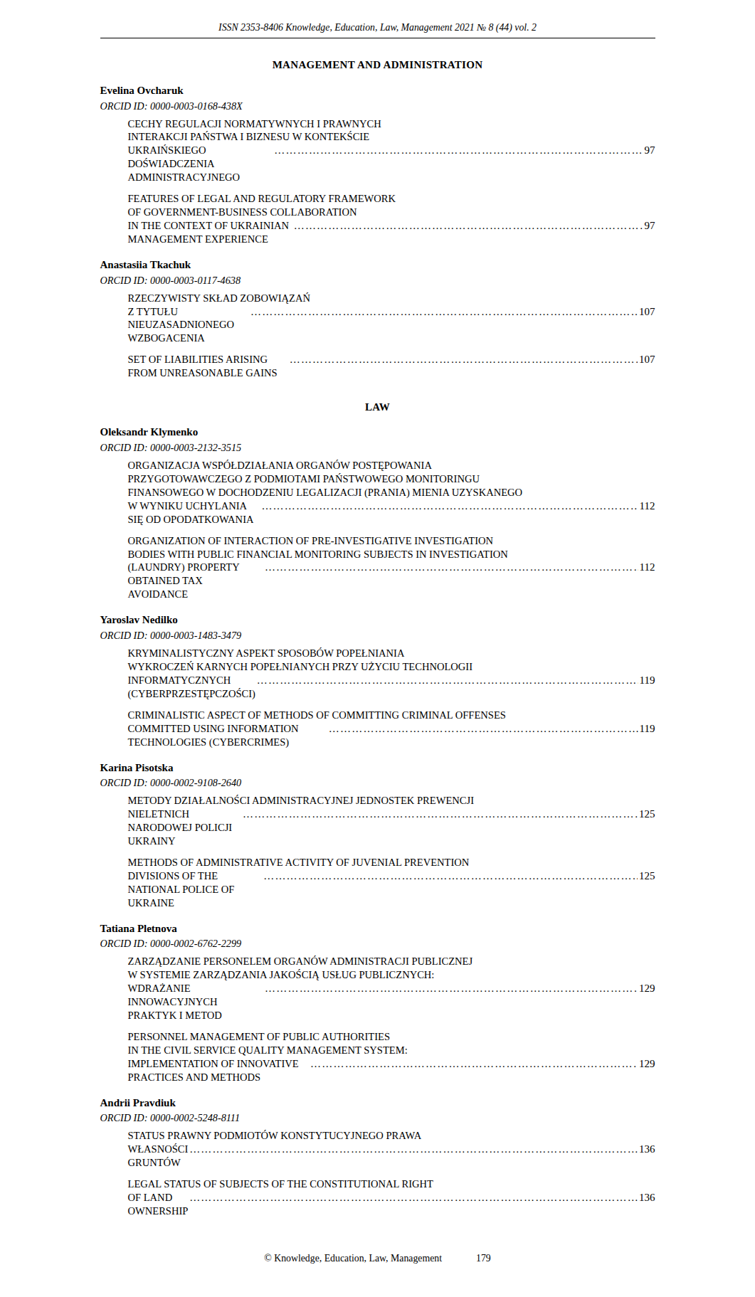ISSN 2353-8406 Knowledge, Education, Law, Management 2021 № 8 (44) vol. 2
Management and Administration
Evelina Ovcharuk
ORCID ID: 0000-0003-0168-438X
Cechy regulacji normatywnych i prawnych interakcji państwa i biznesu w kontekście Ukraińskiego doświadczenia administracyjnego……………………………………………………………………………………………………………………………………………………………………97
Features of legal and regulatory framework of government-business collaboration in the context of Ukrainian management experience……………………………………………………………………………………………………………………………………………………97
Anastasiia Tkachuk
ORCID ID: 0000-0003-0117-4638
Rzeczywisty skład zobowiązań z tytułu nieuzasadnionego wzbogacenia………………………………………………………………………………………………………………………………………………………………………………107
Set of liabilities arising from unreasonable gains…………………………………………………………………………………………………………………………………………………107
Law
Oleksandr Klymenko
ORCID ID: 0000-0003-2132-3515
Organizacja współdziałania organów postępowania przygotowawczego z podmiotami państwowego monitoringu finansowego w dochodzeniu legalizacji (prania) mienia uzyskanego w wyniku uchylania się od opodatkowania…………………………………………………………………………………………………………………………………………………………………112
Organization of interaction of pre-investigative investigation bodies with public financial monitoring subjects in investigation (laundry) property obtained tax avoidance………………………………………………………………………………………………………………………………………………………………112
Yaroslav Nedilko
ORCID ID: 0000-0003-1483-3479
Kryminalistyczny aspekt sposobów popełniania wykroczeń karnych popełnianych przy użyciu technologii informatycznych (cyberprzestępczości)…………………………………………………………………………………………………………………………………………………………………………119
Criminalistic aspect of methods of committing criminal offenses committed using information technologies (cybercrimes)………………………………………………………………………………………………………………………119
Karina Pisotska
ORCID ID: 0000-0002-9108-2640
Metody działalności administracyjnej jednostek prewencji nieletnich Narodowej Policji Ukrainy………………………………………………………………………………………………………………………………………………………………………………125
Methods of administrative activity of juvenial prevention divisions of the National Police of Ukraine………………………………………………………………………………………………………………………………………………………………125
Tatiana Pletnova
ORCID ID: 0000-0002-6762-2299
Zarządzanie personelem organów administracji publicznej w systemie zarządzania jakością usług publicznych: wdrażanie innowacyjnych praktyk i metod………………………………………………………………………………………………………………………………………………………………129
Personnel management of public authorities in the civil service quality management system: implementation of innovative practices and methods………………………………………………………………………………………………………………………………129
Andrii Pravdiuk
ORCID ID: 0000-0002-5248-8111
Status prawny podmiotów konstytucyjnego prawa własności gruntów………………………………………………………………………………………………………………………………………………………………………………………………………………………………136
Legal status of subjects of the constitutional right of land ownership…………………………………………………………………………………………………………………………………………………………………………………………………………………………………136
© Knowledge, Education, Law, Management 179